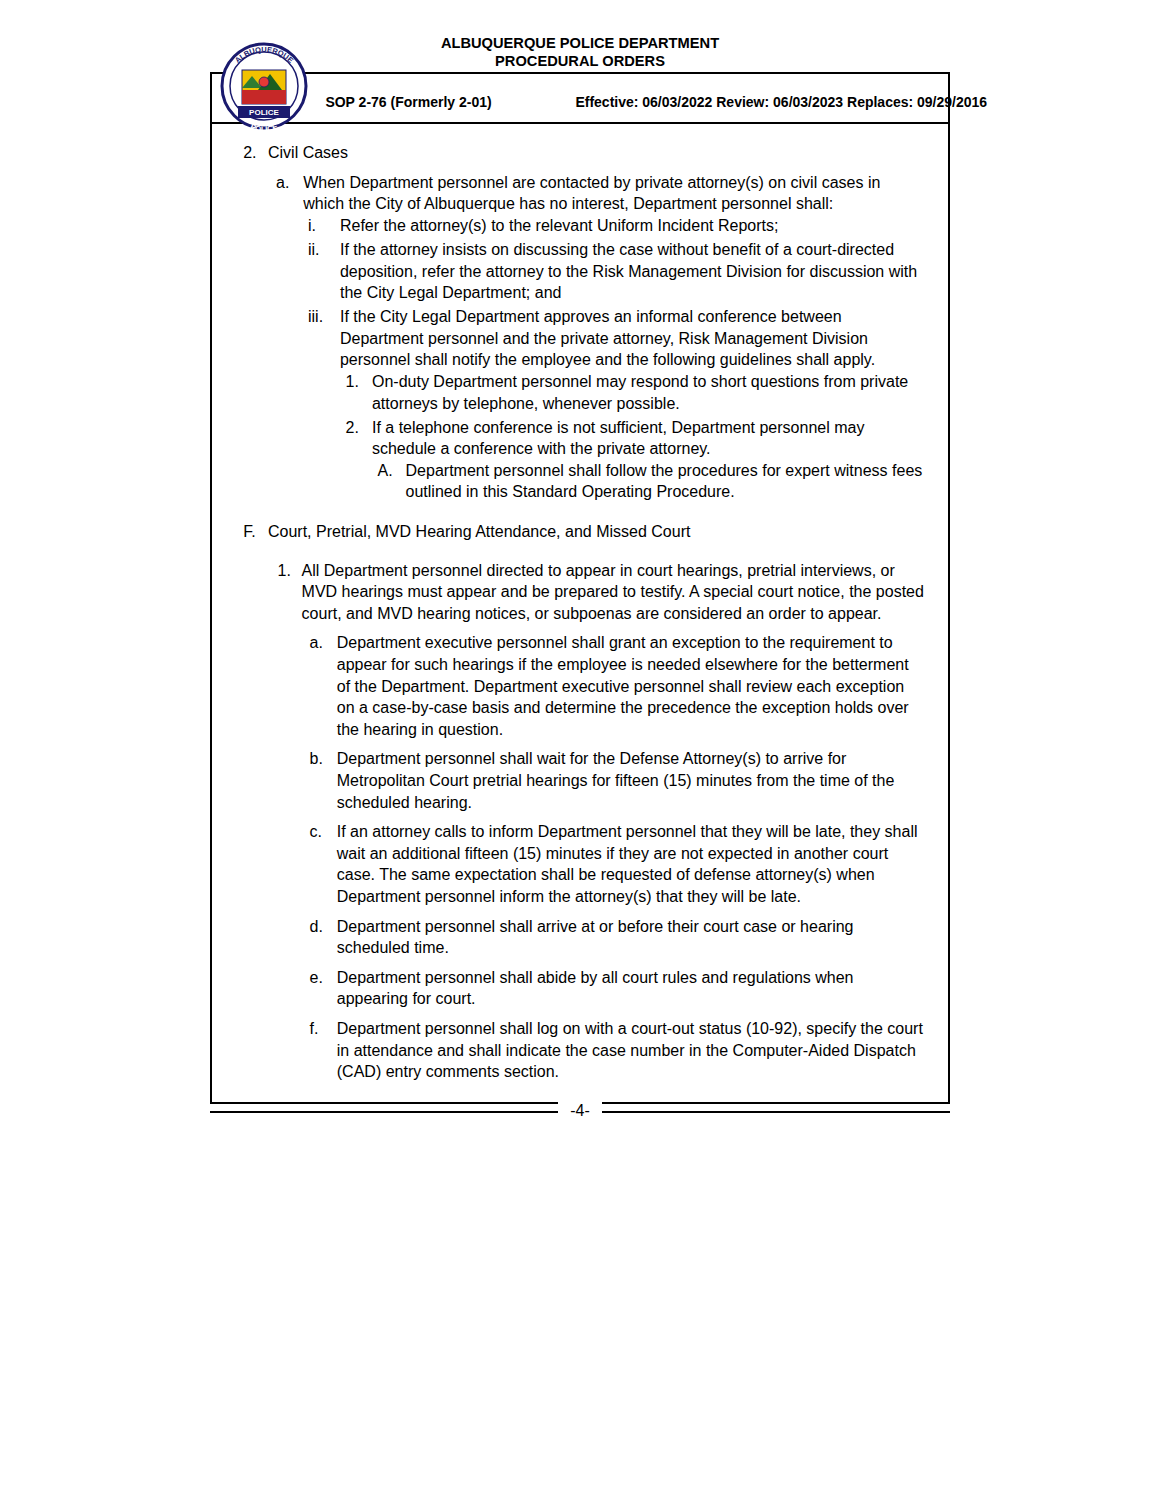ALBUQUERQUE POLICE DEPARTMENT
PROCEDURAL ORDERS
ALBUQUERQUE POLICE POLICE
SOP 2-76 (Formerly 2-01) Effective: 06/03/2022 Review: 06/03/2023 Replaces: 09/29/2016
2. Civil Cases
a. When Department personnel are contacted by private attorney(s) on civil cases in which the City of Albuquerque has no interest, Department personnel shall:
i. Refer the attorney(s) to the relevant Uniform Incident Reports;
ii. If the attorney insists on discussing the case without benefit of a court-directed deposition, refer the attorney to the Risk Management Division for discussion with the City Legal Department; and
iii. If the City Legal Department approves an informal conference between Department personnel and the private attorney, Risk Management Division personnel shall notify the employee and the following guidelines shall apply.
1. On-duty Department personnel may respond to short questions from private attorneys by telephone, whenever possible.
2. If a telephone conference is not sufficient, Department personnel may schedule a conference with the private attorney.
A. Department personnel shall follow the procedures for expert witness fees outlined in this Standard Operating Procedure.
F. Court, Pretrial, MVD Hearing Attendance, and Missed Court
1. All Department personnel directed to appear in court hearings, pretrial interviews, or MVD hearings must appear and be prepared to testify. A special court notice, the posted court, and MVD hearing notices, or subpoenas are considered an order to appear.
a. Department executive personnel shall grant an exception to the requirement to appear for such hearings if the employee is needed elsewhere for the betterment of the Department. Department executive personnel shall review each exception on a case-by-case basis and determine the precedence the exception holds over the hearing in question.
b. Department personnel shall wait for the Defense Attorney(s) to arrive for Metropolitan Court pretrial hearings for fifteen (15) minutes from the time of the scheduled hearing.
c. If an attorney calls to inform Department personnel that they will be late, they shall wait an additional fifteen (15) minutes if they are not expected in another court case. The same expectation shall be requested of defense attorney(s) when Department personnel inform the attorney(s) that they will be late.
d. Department personnel shall arrive at or before their court case or hearing scheduled time.
e. Department personnel shall abide by all court rules and regulations when appearing for court.
f. Department personnel shall log on with a court-out status (10-92), specify the court in attendance and shall indicate the case number in the Computer-Aided Dispatch (CAD) entry comments section.
-4-